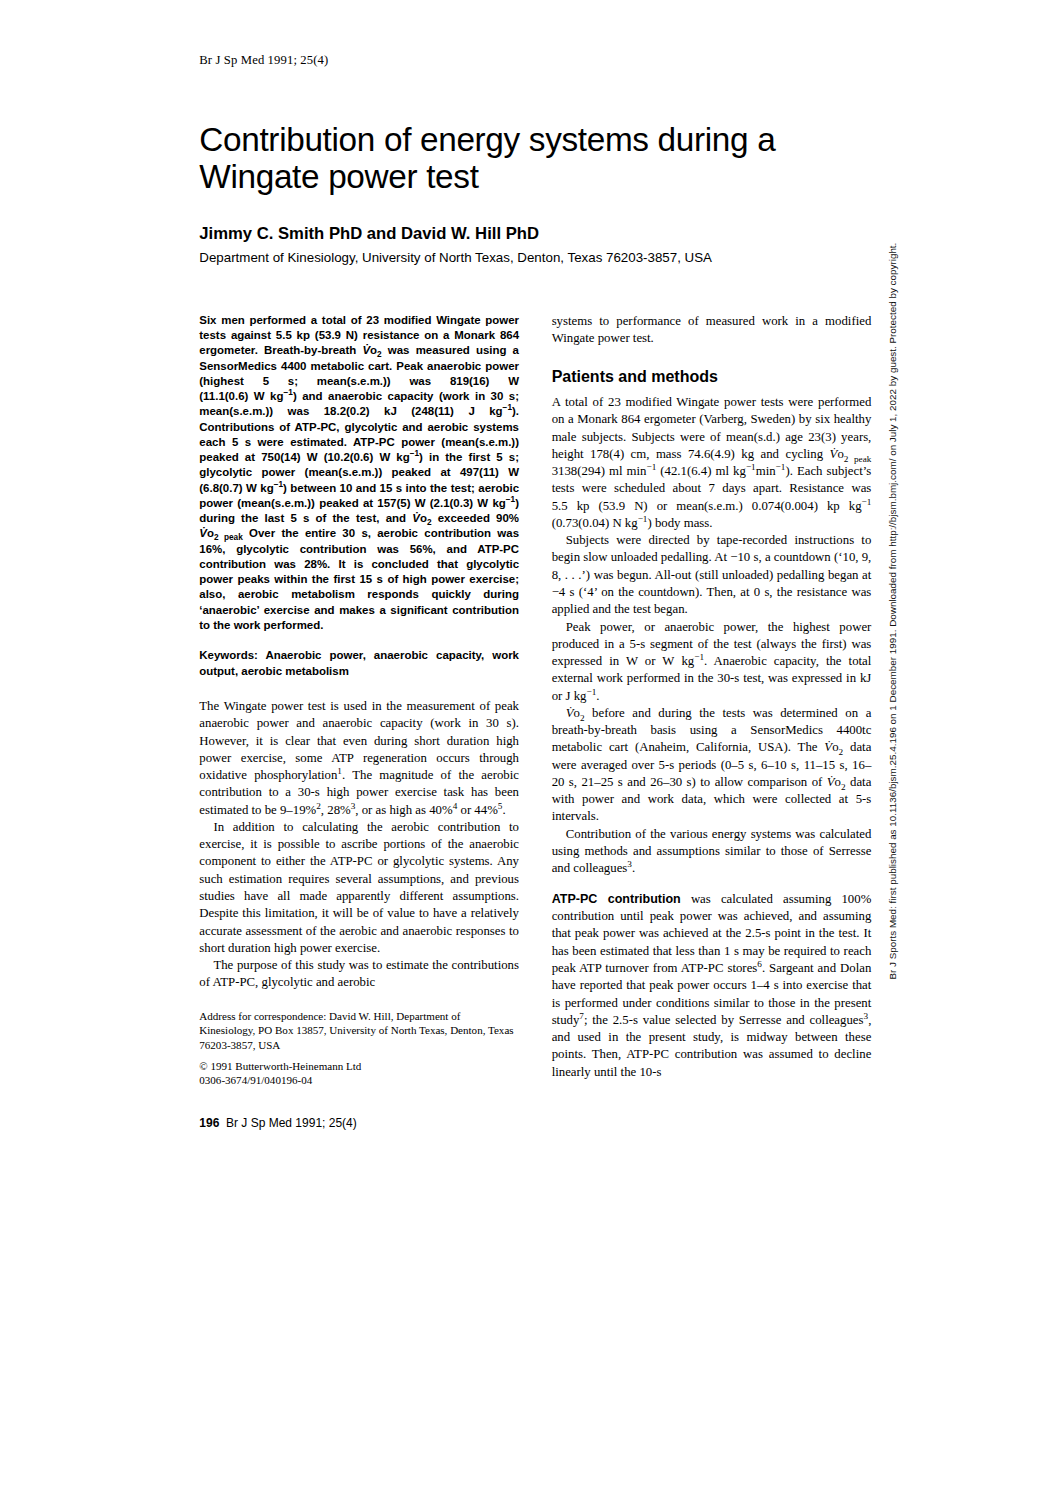Br J Sports Med: first published as 10.1136/bjsm.25.4.196 on 1 December 1991. Downloaded from http://bjsm.bmj.com/ on July 1, 2022 by guest. Protected by copyright.
Br J Sp Med 1991; 25(4)
Contribution of energy systems during a
Wingate power test
Jimmy C. Smith PhD and David W. Hill PhD
Department of Kinesiology, University of North Texas, Denton, Texas 76203-3857, USA
Six men performed a total of 23 modified Wingate power tests against 5.5 kp (53.9 N) resistance on a Monark 864 ergometer. Breath-by-breath V̇o2 was measured using a SensorMedics 4400 metabolic cart. Peak anaerobic power (highest 5 s; mean(s.e.m.)) was 819(16) W (11.1(0.6) W kg−1) and anaerobic capacity (work in 30 s; mean(s.e.m.)) was 18.2(0.2) kJ (248(11) J kg−1). Contributions of ATP-PC, glycolytic and aerobic systems each 5 s were estimated. ATP-PC power (mean(s.e.m.)) peaked at 750(14) W (10.2(0.6) W kg−1) in the first 5 s; glycolytic power (mean(s.e.m.)) peaked at 497(11) W (6.8(0.7) W kg−1) between 10 and 15 s into the test; aerobic power (mean(s.e.m.)) peaked at 157(5) W (2.1(0.3) W kg−1) during the last 5 s of the test, and V̇o2 exceeded 90% V̇o2 peak Over the entire 30 s, aerobic contribution was 16%, glycolytic contribution was 56%, and ATP-PC contribution was 28%. It is concluded that glycolytic power peaks within the first 15 s of high power exercise; also, aerobic metabolism responds quickly during ‘anaerobic’ exercise and makes a significant contribution to the work performed.
Keywords: Anaerobic power, anaerobic capacity, work output, aerobic metabolism
The Wingate power test is used in the measurement of peak anaerobic power and anaerobic capacity (work in 30 s). However, it is clear that even during short duration high power exercise, some ATP regeneration occurs through oxidative phosphorylation1. The magnitude of the aerobic contribution to a 30-s high power exercise task has been estimated to be 9–19%2, 28%3, or as high as 40%4 or 44%5.
In addition to calculating the aerobic contribution to exercise, it is possible to ascribe portions of the anaerobic component to either the ATP-PC or glycolytic systems. Any such estimation requires several assumptions, and previous studies have all made apparently different assumptions. Despite this limitation, it will be of value to have a relatively accurate assessment of the aerobic and anaerobic responses to short duration high power exercise.
The purpose of this study was to estimate the contributions of ATP-PC, glycolytic and aerobic
Address for correspondence: David W. Hill, Department of Kinesiology, PO Box 13857, University of North Texas, Denton, Texas 76203-3857, USA
© 1991 Butterworth-Heinemann Ltd
0306-3674/91/040196-04
196 Br J Sp Med 1991; 25(4)
systems to performance of measured work in a modified Wingate power test.
Patients and methods
A total of 23 modified Wingate power tests were performed on a Monark 864 ergometer (Varberg, Sweden) by six healthy male subjects. Subjects were of mean(s.d.) age 23(3) years, height 178(4) cm, mass 74.6(4.9) kg and cycling V̇o2 peak 3138(294) ml min−1 (42.1(6.4) ml kg−1min−1). Each subject’s tests were scheduled about 7 days apart. Resistance was 5.5 kp (53.9 N) or mean(s.e.m.) 0.074(0.004) kp kg−1 (0.73(0.04) N kg−1) body mass.
Subjects were directed by tape-recorded instructions to begin slow unloaded pedalling. At −10 s, a countdown (‘10, 9, 8, . . .’) was begun. All-out (still unloaded) pedalling began at −4 s (‘4’ on the countdown). Then, at 0 s, the resistance was applied and the test began.
Peak power, or anaerobic power, the highest power produced in a 5-s segment of the test (always the first) was expressed in W or W kg−1. Anaerobic capacity, the total external work performed in the 30-s test, was expressed in kJ or J kg−1.
V̇o2 before and during the tests was determined on a breath-by-breath basis using a SensorMedics 4400tc metabolic cart (Anaheim, California, USA). The V̇o2 data were averaged over 5-s periods (0–5 s, 6–10 s, 11–15 s, 16–20 s, 21–25 s and 26–30 s) to allow comparison of V̇o2 data with power and work data, which were collected at 5-s intervals.
Contribution of the various energy systems was calculated using methods and assumptions similar to those of Serresse and colleagues3.
ATP-PC contribution was calculated assuming 100% contribution until peak power was achieved, and assuming that peak power was achieved at the 2.5-s point in the test. It has been estimated that less than 1 s may be required to reach peak ATP turnover from ATP-PC stores6. Sargeant and Dolan have reported that peak power occurs 1–4 s into exercise that is performed under conditions similar to those in the present study7; the 2.5-s value selected by Serresse and colleagues3, and used in the present study, is midway between these points. Then, ATP-PC contribution was assumed to decline linearly until the 10-s